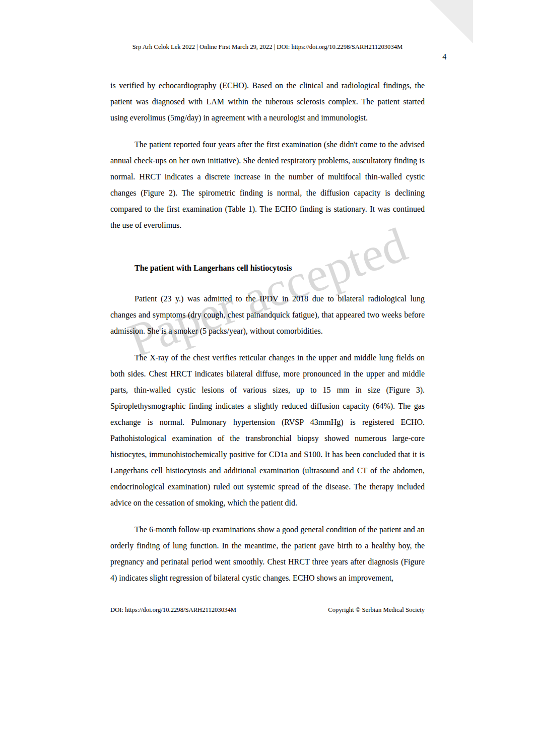Paper accepted
Srp Arh Celok Lek 2022 | Online First March 29, 2022 | DOI: https://doi.org/10.2298/SARH211203034M 4
is verified by echocardiography (ECHO). Based on the clinical and radiological findings, the patient was diagnosed with LAM within the tuberous sclerosis complex. The patient started using everolimus (5mg/day) in agreement with a neurologist and immunologist.
The patient reported four years after the first examination (she didn't come to the advised annual check-ups on her own initiative). She denied respiratory problems, auscultatory finding is normal. HRCT indicates a discrete increase in the number of multifocal thin-walled cystic changes (Figure 2). The spirometric finding is normal, the diffusion capacity is declining compared to the first examination (Table 1). The ECHO finding is stationary. It was continued the use of everolimus.
The patient with Langerhans cell histiocytosis
Patient (23 y.) was admitted to the IPDV in 2018 due to bilateral radiological lung changes and symptoms (dry cough, chest painandquick fatigue), that appeared two weeks before admission. She is a smoker (5 packs/year), without comorbidities.
The X-ray of the chest verifies reticular changes in the upper and middle lung fields on both sides. Chest HRCT indicates bilateral diffuse, more pronounced in the upper and middle parts, thin-walled cystic lesions of various sizes, up to 15 mm in size (Figure 3). Spiroplethysmographic finding indicates a slightly reduced diffusion capacity (64%). The gas exchange is normal. Pulmonary hypertension (RVSP 43mmHg) is registered ECHO. Pathohistological examination of the transbronchial biopsy showed numerous large-core histiocytes, immunohistochemically positive for CD1a and S100. It has been concluded that it is Langerhans cell histiocytosis and additional examination (ultrasound and CT of the abdomen, endocrinological examination) ruled out systemic spread of the disease. The therapy included advice on the cessation of smoking, which the patient did.
The 6-month follow-up examinations show a good general condition of the patient and an orderly finding of lung function. In the meantime, the patient gave birth to a healthy boy, the pregnancy and perinatal period went smoothly. Chest HRCT three years after diagnosis (Figure 4) indicates slight regression of bilateral cystic changes. ECHO shows an improvement,
DOI: https://doi.org/10.2298/SARH211203034M
Copyright © Serbian Medical Society